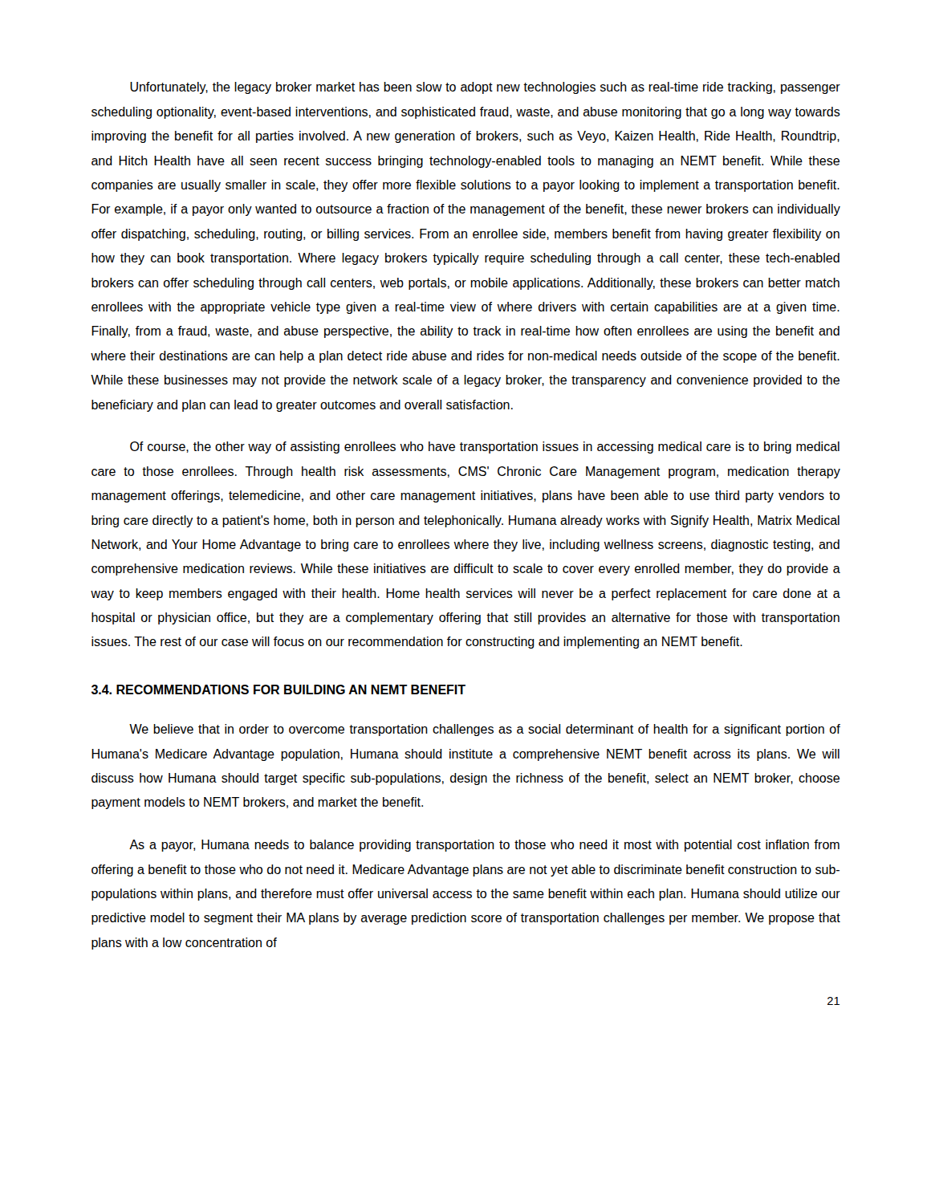Unfortunately, the legacy broker market has been slow to adopt new technologies such as real-time ride tracking, passenger scheduling optionality, event-based interventions, and sophisticated fraud, waste, and abuse monitoring that go a long way towards improving the benefit for all parties involved. A new generation of brokers, such as Veyo, Kaizen Health, Ride Health, Roundtrip, and Hitch Health have all seen recent success bringing technology-enabled tools to managing an NEMT benefit. While these companies are usually smaller in scale, they offer more flexible solutions to a payor looking to implement a transportation benefit. For example, if a payor only wanted to outsource a fraction of the management of the benefit, these newer brokers can individually offer dispatching, scheduling, routing, or billing services. From an enrollee side, members benefit from having greater flexibility on how they can book transportation. Where legacy brokers typically require scheduling through a call center, these tech-enabled brokers can offer scheduling through call centers, web portals, or mobile applications. Additionally, these brokers can better match enrollees with the appropriate vehicle type given a real-time view of where drivers with certain capabilities are at a given time. Finally, from a fraud, waste, and abuse perspective, the ability to track in real-time how often enrollees are using the benefit and where their destinations are can help a plan detect ride abuse and rides for non-medical needs outside of the scope of the benefit. While these businesses may not provide the network scale of a legacy broker, the transparency and convenience provided to the beneficiary and plan can lead to greater outcomes and overall satisfaction.
Of course, the other way of assisting enrollees who have transportation issues in accessing medical care is to bring medical care to those enrollees. Through health risk assessments, CMS' Chronic Care Management program, medication therapy management offerings, telemedicine, and other care management initiatives, plans have been able to use third party vendors to bring care directly to a patient's home, both in person and telephonically. Humana already works with Signify Health, Matrix Medical Network, and Your Home Advantage to bring care to enrollees where they live, including wellness screens, diagnostic testing, and comprehensive medication reviews. While these initiatives are difficult to scale to cover every enrolled member, they do provide a way to keep members engaged with their health. Home health services will never be a perfect replacement for care done at a hospital or physician office, but they are a complementary offering that still provides an alternative for those with transportation issues. The rest of our case will focus on our recommendation for constructing and implementing an NEMT benefit.
3.4. Recommendations for Building an NEMT Benefit
We believe that in order to overcome transportation challenges as a social determinant of health for a significant portion of Humana's Medicare Advantage population, Humana should institute a comprehensive NEMT benefit across its plans. We will discuss how Humana should target specific sub-populations, design the richness of the benefit, select an NEMT broker, choose payment models to NEMT brokers, and market the benefit.
As a payor, Humana needs to balance providing transportation to those who need it most with potential cost inflation from offering a benefit to those who do not need it. Medicare Advantage plans are not yet able to discriminate benefit construction to sub-populations within plans, and therefore must offer universal access to the same benefit within each plan. Humana should utilize our predictive model to segment their MA plans by average prediction score of transportation challenges per member. We propose that plans with a low concentration of
21